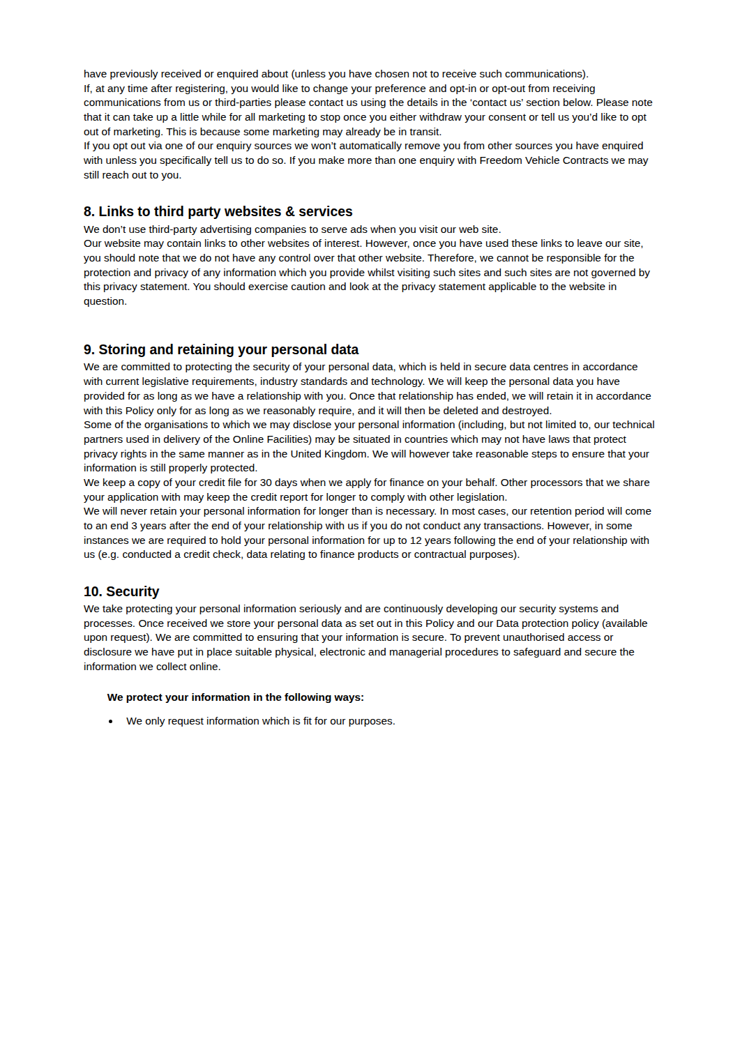have previously received or enquired about (unless you have chosen not to receive such communications).
If, at any time after registering, you would like to change your preference and opt-in or opt-out from receiving communications from us or third-parties please contact us using the details in the ‘contact us’ section below. Please note that it can take up a little while for all marketing to stop once you either withdraw your consent or tell us you’d like to opt out of marketing. This is because some marketing may already be in transit.
If you opt out via one of our enquiry sources we won’t automatically remove you from other sources you have enquired with unless you specifically tell us to do so. If you make more than one enquiry with Freedom Vehicle Contracts we may still reach out to you.
8. Links to third party websites & services
We don’t use third-party advertising companies to serve ads when you visit our web site.
Our website may contain links to other websites of interest. However, once you have used these links to leave our site, you should note that we do not have any control over that other website. Therefore, we cannot be responsible for the protection and privacy of any information which you provide whilst visiting such sites and such sites are not governed by this privacy statement. You should exercise caution and look at the privacy statement applicable to the website in question.
9. Storing and retaining your personal data
We are committed to protecting the security of your personal data, which is held in secure data centres in accordance with current legislative requirements, industry standards and technology. We will keep the personal data you have provided for as long as we have a relationship with you. Once that relationship has ended, we will retain it in accordance with this Policy only for as long as we reasonably require, and it will then be deleted and destroyed.
Some of the organisations to which we may disclose your personal information (including, but not limited to, our technical partners used in delivery of the Online Facilities) may be situated in countries which may not have laws that protect privacy rights in the same manner as in the United Kingdom. We will however take reasonable steps to ensure that your information is still properly protected.
We keep a copy of your credit file for 30 days when we apply for finance on your behalf. Other processors that we share your application with may keep the credit report for longer to comply with other legislation.
We will never retain your personal information for longer than is necessary. In most cases, our retention period will come to an end 3 years after the end of your relationship with us if you do not conduct any transactions. However, in some instances we are required to hold your personal information for up to 12 years following the end of your relationship with us (e.g. conducted a credit check, data relating to finance products or contractual purposes).
10. Security
We take protecting your personal information seriously and are continuously developing our security systems and processes. Once received we store your personal data as set out in this Policy and our Data protection policy (available upon request). We are committed to ensuring that your information is secure. To prevent unauthorised access or disclosure we have put in place suitable physical, electronic and managerial procedures to safeguard and secure the information we collect online.
We protect your information in the following ways:
We only request information which is fit for our purposes.